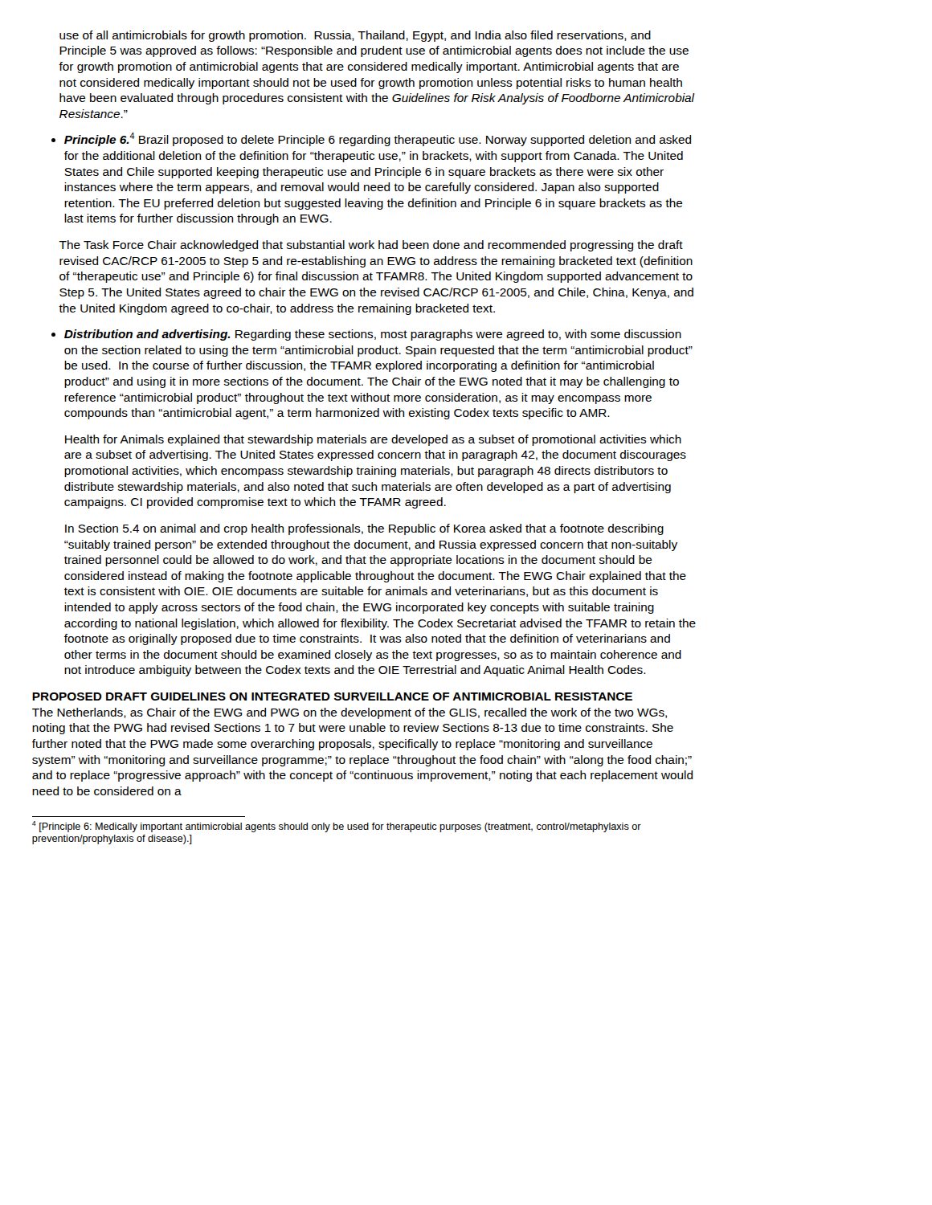use of all antimicrobials for growth promotion. Russia, Thailand, Egypt, and India also filed reservations, and Principle 5 was approved as follows: “Responsible and prudent use of antimicrobial agents does not include the use for growth promotion of antimicrobial agents that are considered medically important. Antimicrobial agents that are not considered medically important should not be used for growth promotion unless potential risks to human health have been evaluated through procedures consistent with the Guidelines for Risk Analysis of Foodborne Antimicrobial Resistance.”
Principle 6.4 Brazil proposed to delete Principle 6 regarding therapeutic use. Norway supported deletion and asked for the additional deletion of the definition for “therapeutic use,” in brackets, with support from Canada. The United States and Chile supported keeping therapeutic use and Principle 6 in square brackets as there were six other instances where the term appears, and removal would need to be carefully considered. Japan also supported retention. The EU preferred deletion but suggested leaving the definition and Principle 6 in square brackets as the last items for further discussion through an EWG.
The Task Force Chair acknowledged that substantial work had been done and recommended progressing the draft revised CAC/RCP 61-2005 to Step 5 and re-establishing an EWG to address the remaining bracketed text (definition of “therapeutic use” and Principle 6) for final discussion at TFAMR8. The United Kingdom supported advancement to Step 5. The United States agreed to chair the EWG on the revised CAC/RCP 61-2005, and Chile, China, Kenya, and the United Kingdom agreed to co-chair, to address the remaining bracketed text.
Distribution and advertising. Regarding these sections, most paragraphs were agreed to, with some discussion on the section related to using the term “antimicrobial product. Spain requested that the term “antimicrobial product” be used. In the course of further discussion, the TFAMR explored incorporating a definition for “antimicrobial product” and using it in more sections of the document. The Chair of the EWG noted that it may be challenging to reference “antimicrobial product” throughout the text without more consideration, as it may encompass more compounds than “antimicrobial agent,” a term harmonized with existing Codex texts specific to AMR.
Health for Animals explained that stewardship materials are developed as a subset of promotional activities which are a subset of advertising. The United States expressed concern that in paragraph 42, the document discourages promotional activities, which encompass stewardship training materials, but paragraph 48 directs distributors to distribute stewardship materials, and also noted that such materials are often developed as a part of advertising campaigns. CI provided compromise text to which the TFAMR agreed.
In Section 5.4 on animal and crop health professionals, the Republic of Korea asked that a footnote describing “suitably trained person” be extended throughout the document, and Russia expressed concern that non-suitably trained personnel could be allowed to do work, and that the appropriate locations in the document should be considered instead of making the footnote applicable throughout the document. The EWG Chair explained that the text is consistent with OIE. OIE documents are suitable for animals and veterinarians, but as this document is intended to apply across sectors of the food chain, the EWG incorporated key concepts with suitable training according to national legislation, which allowed for flexibility. The Codex Secretariat advised the TFAMR to retain the footnote as originally proposed due to time constraints. It was also noted that the definition of veterinarians and other terms in the document should be examined closely as the text progresses, so as to maintain coherence and not introduce ambiguity between the Codex texts and the OIE Terrestrial and Aquatic Animal Health Codes.
PROPOSED DRAFT GUIDELINES ON INTEGRATED SURVEILLANCE OF ANTIMICROBIAL RESISTANCE
The Netherlands, as Chair of the EWG and PWG on the development of the GLIS, recalled the work of the two WGs, noting that the PWG had revised Sections 1 to 7 but were unable to review Sections 8-13 due to time constraints. She further noted that the PWG made some overarching proposals, specifically to replace “monitoring and surveillance system” with “monitoring and surveillance programme;” to replace “throughout the food chain” with “along the food chain;” and to replace “progressive approach” with the concept of “continuous improvement,” noting that each replacement would need to be considered on a
4 [Principle 6: Medically important antimicrobial agents should only be used for therapeutic purposes (treatment, control/metaphylaxis or prevention/prophylaxis of disease).]